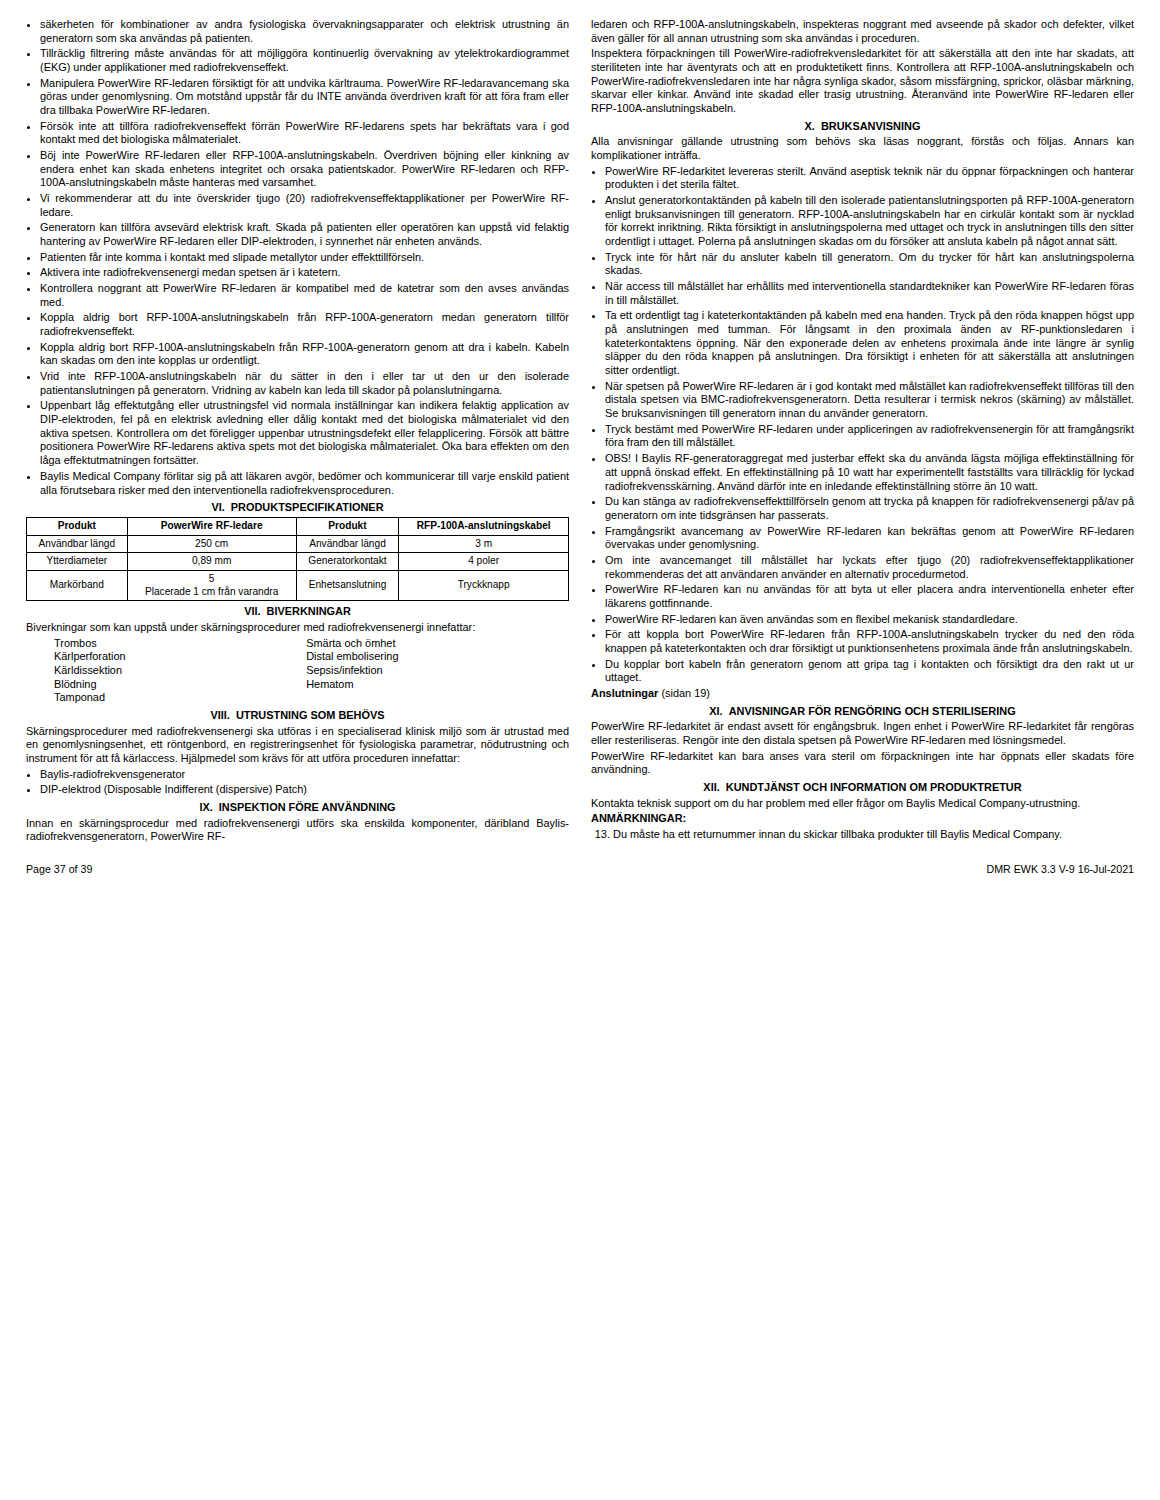säkerheten för kombinationer av andra fysiologiska övervakningsapparater och elektrisk utrustning än generatorn som ska användas på patienten.
Tillräcklig filtrering måste användas för att möjliggöra kontinuerlig övervakning av ytelektrokardiogrammet (EKG) under applikationer med radiofrekvenseffekt.
Manipulera PowerWire RF-ledaren försiktigt för att undvika kärltrauma. PowerWire RF-ledaravancemang ska göras under genomlysning. Om motstånd uppstår får du INTE använda överdriven kraft för att föra fram eller dra tillbaka PowerWire RF-ledaren.
Försök inte att tillföra radiofrekvenseffekt förrän PowerWire RF-ledarens spets har bekräftats vara i god kontakt med det biologiska målmaterialet.
Böj inte PowerWire RF-ledaren eller RFP-100A-anslutningskabeln. Överdriven böjning eller kinkning av endera enhet kan skada enhetens integritet och orsaka patientskador. PowerWire RF-ledaren och RFP-100A-anslutningskabeln måste hanteras med varsamhet.
Vi rekommenderar att du inte överskrider tjugo (20) radiofrekvenseffektapplikationer per PowerWire RF-ledare.
Generatorn kan tillföra avsevärd elektrisk kraft. Skada på patienten eller operatören kan uppstå vid felaktig hantering av PowerWire RF-ledaren eller DIP-elektroden, i synnerhet när enheten används.
Patienten får inte komma i kontakt med slipade metallytor under effekttillförseln.
Aktivera inte radiofrekvensenergi medan spetsen är i katetern.
Kontrollera noggrant att PowerWire RF-ledaren är kompatibel med de katetrar som den avses användas med.
Koppla aldrig bort RFP-100A-anslutningskabeln från RFP-100A-generatorn medan generatorn tillför radiofrekvenseffekt.
Koppla aldrig bort RFP-100A-anslutningskabeln från RFP-100A-generatorn genom att dra i kabeln. Kabeln kan skadas om den inte kopplas ur ordentligt.
Vrid inte RFP-100A-anslutningskabeln när du sätter in den i eller tar ut den ur den isolerade patientanslutningen på generatorn. Vridning av kabeln kan leda till skador på polanslutningarna.
Uppenbart låg effektutgång eller utrustningsfel vid normala inställningar kan indikera felaktig application av DIP-elektroden, fel på en elektrisk avledning eller dålig kontakt med det biologiska målmaterialet vid den aktiva spetsen. Kontrollera om det föreligger uppenbar utrustningsdefekt eller felapplicering. Försök att bättre positionera PowerWire RF-ledarens aktiva spets mot det biologiska målmaterialet. Öka bara effekten om den låga effektutmatningen fortsätter.
Baylis Medical Company förlitar sig på att läkaren avgör, bedömer och kommunicerar till varje enskild patient alla förutsebara risker med den interventionella radiofrekvensproceduren.
VI. PRODUKTSPECIFIKATIONER
| Produkt | PowerWire RF-ledare | Produkt | RFP-100A-anslutningskabel |
| --- | --- | --- | --- |
| Användbar längd | 250 cm | Användbar längd | 3 m |
| Ytterdiameter | 0,89 mm | Generatorkontakt | 4 poler |
| Markörband | 5 Placerade 1 cm från varandra | Enhetsanslutning | Tryckknapp |
VII. BIVERKNINGAR
Biverkningar som kan uppstå under skärningsprocedurer med radiofrekvensenergi innefattar:
Trombos Smärta och ömhet Kärlperforation Distal embolisering Kärldissektion Sepsis/infektion Blödning Hematom Tamponad
VIII. UTRUSTNING SOM BEHÖVS
Skärningsprocedurer med radiofrekvensenergi ska utföras i en specialiserad klinisk miljö som är utrustad med en genomlysningsenhet, ett röntgenbord, en registreringsenhet för fysiologiska parametrar, nödutrustning och instrument för att få kärlaccess. Hjälpmedel som krävs för att utföra proceduren innefattar:
Baylis-radiofrekvensgenerator
DIP-elektrod (Disposable Indifferent (dispersive) Patch)
IX. INSPEKTION FÖRE ANVÄNDNING
Innan en skärningsprocedur med radiofrekvensenergi utförs ska enskilda komponenter, däribland Baylis-radiofrekvensgeneratorn, PowerWire RF-
ledaren och RFP-100A-anslutningskabeln, inspekteras noggrant med avseende på skador och defekter, vilket även gäller för all annan utrustning som ska användas i proceduren.
Inspektera förpackningen till PowerWire-radiofrekvensledarkitet för att säkerställa att den inte har skadats, att steriliteten inte har äventyrats och att en produktetikett finns. Kontrollera att RFP-100A-anslutningskabeln och PowerWire-radiofrekvensledaren inte har några synliga skador, såsom missfärgning, sprickor, oläsbar märkning, skarvar eller kinkar. Använd inte skadad eller trasig utrustning. Återanvänd inte PowerWire RF-ledaren eller RFP-100A-anslutningskabeln.
X. BRUKSANVISNING
Alla anvisningar gällande utrustning som behövs ska läsas noggrant, förstås och följas. Annars kan komplikationer inträffa.
PowerWire RF-ledarkitet levereras sterilt. Använd aseptisk teknik när du öppnar förpackningen och hanterar produkten i det sterila fältet.
Anslut generatorkontaktänden på kabeln till den isolerade patientanslutningsporten på RFP-100A-generatorn enligt bruksanvisningen till generatorn. RFP-100A-anslutningskabeln har en cirkulär kontakt som är nycklad för korrekt inriktning. Rikta försiktigt in anslutningspolerna med uttaget och tryck in anslutningen tills den sitter ordentligt i uttaget. Polerna på anslutningen skadas om du försöker att ansluta kabeln på något annat sätt.
Tryck inte för hårt när du ansluter kabeln till generatorn. Om du trycker för hårt kan anslutningspolerna skadas.
När access till målstället har erhållits med interventionella standardtekniker kan PowerWire RF-ledaren föras in till målstället.
Ta ett ordentligt tag i kateterkontaktänden på kabeln med ena handen. Tryck på den röda knappen högst upp på anslutningen med tumman. För långsamt in den proximala änden av RF-punktionsledaren i kateterkontaktens öppning. När den exponerade delen av enhetens proximala ände inte längre är synlig släpper du den röda knappen på anslutningen. Dra försiktigt i enheten för att säkerställa att anslutningen sitter ordentligt.
När spetsen på PowerWire RF-ledaren är i god kontakt med målstället kan radiofrekvenseffekt tillföras till den distala spetsen via BMC-radiofrekvensgeneratorn. Detta resulterar i termisk nekros (skärning) av målstället. Se bruksanvisningen till generatorn innan du använder generatorn.
Tryck bestämt med PowerWire RF-ledaren under appliceringen av radiofrekvensenergin för att framgångsrikt föra fram den till målstället.
OBS! I Baylis RF-generatoraggregat med justerbar effekt ska du använda lägsta möjliga effektinställning för att uppnå önskad effekt. En effektinställning på 10 watt har experimentellt fastställts vara tillräcklig för lyckad radiofrekvensskärning. Använd därför inte en inledande effektinställning större än 10 watt.
Du kan stänga av radiofrekvenseffekttillförseln genom att trycka på knappen för radiofrekvensenergi på/av på generatorn om inte tidsgränsen har passerats.
Framgångsrikt avancemang av PowerWire RF-ledaren kan bekräftas genom att PowerWire RF-ledaren övervakas under genomlysning.
Om inte avancemanget till målstället har lyckats efter tjugo (20) radiofrekvenseffektapplikationer rekommenderas det att användaren använder en alternativ procedurmetod.
PowerWire RF-ledaren kan nu användas för att byta ut eller placera andra interventionella enheter efter läkarens gottfinnande.
PowerWire RF-ledaren kan även användas som en flexibel mekanisk standardledare.
För att koppla bort PowerWire RF-ledaren från RFP-100A-anslutningskabeln trycker du ned den röda knappen på kateterkontakten och drar försiktigt ut punktionsenhetens proximala ände från anslutningskabeln.
Du kopplar bort kabeln från generatorn genom att gripa tag i kontakten och försiktigt dra den rakt ut ur uttaget.
Anslutningar (sidan 19)
XI. ANVISNINGAR FÖR RENGÖRING OCH STERILISERING
PowerWire RF-ledarkitet är endast avsett för engångsbruk. Ingen enhet i PowerWire RF-ledarkitet får rengöras eller resteriliseras. Rengör inte den distala spetsen på PowerWire RF-ledaren med lösningsmedel.
PowerWire RF-ledarkitet kan bara anses vara steril om förpackningen inte har öppnats eller skadats före användning.
XII. KUNDTJÄNST OCH INFORMATION OM PRODUKTRETUR
Kontakta teknisk support om du har problem med eller frågor om Baylis Medical Company-utrustning.
ANMÄRKNINGAR:
Du måste ha ett returnummer innan du skickar tillbaka produkter till Baylis Medical Company.
Page 37 of 39 DMR EWK 3.3 V-9 16-Jul-2021